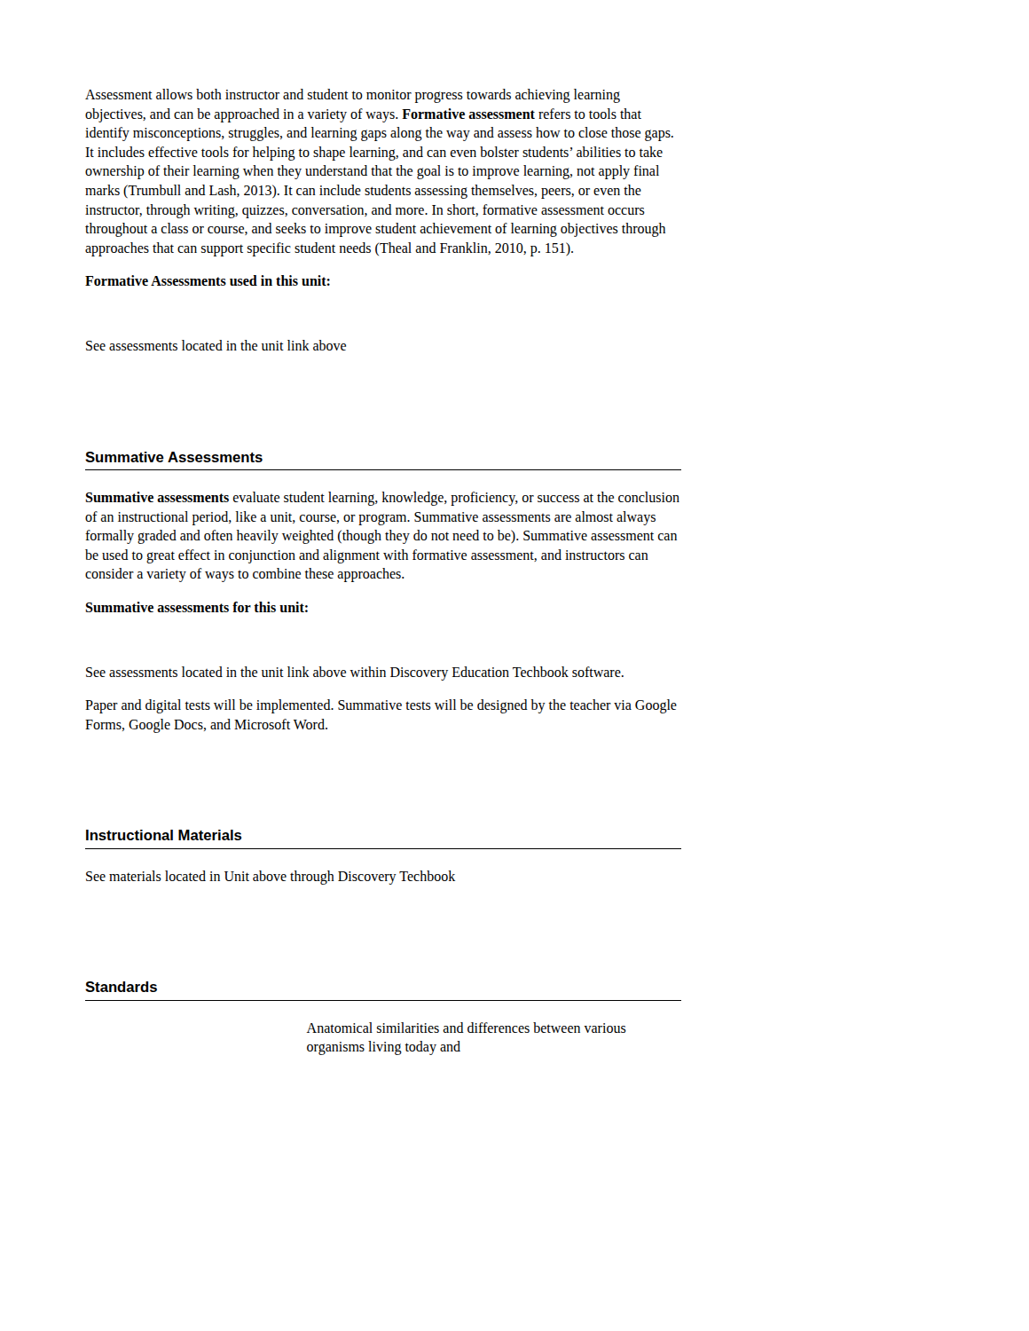Assessment allows both instructor and student to monitor progress towards achieving learning objectives, and can be approached in a variety of ways. Formative assessment refers to tools that identify misconceptions, struggles, and learning gaps along the way and assess how to close those gaps. It includes effective tools for helping to shape learning, and can even bolster students’ abilities to take ownership of their learning when they understand that the goal is to improve learning, not apply final marks (Trumbull and Lash, 2013). It can include students assessing themselves, peers, or even the instructor, through writing, quizzes, conversation, and more. In short, formative assessment occurs throughout a class or course, and seeks to improve student achievement of learning objectives through approaches that can support specific student needs (Theal and Franklin, 2010, p. 151).
Formative Assessments used in this unit:
See assessments located in the unit link above
Summative Assessments
Summative assessments evaluate student learning, knowledge, proficiency, or success at the conclusion of an instructional period, like a unit, course, or program. Summative assessments are almost always formally graded and often heavily weighted (though they do not need to be). Summative assessment can be used to great effect in conjunction and alignment with formative assessment, and instructors can consider a variety of ways to combine these approaches.
Summative assessments for this unit:
See assessments located in the unit link above within Discovery Education Techbook software.
Paper and digital tests will be implemented. Summative tests will be designed by the teacher via Google Forms, Google Docs, and Microsoft Word.
Instructional Materials
See materials located in Unit above through Discovery Techbook
Standards
Anatomical similarities and differences between various organisms living today and